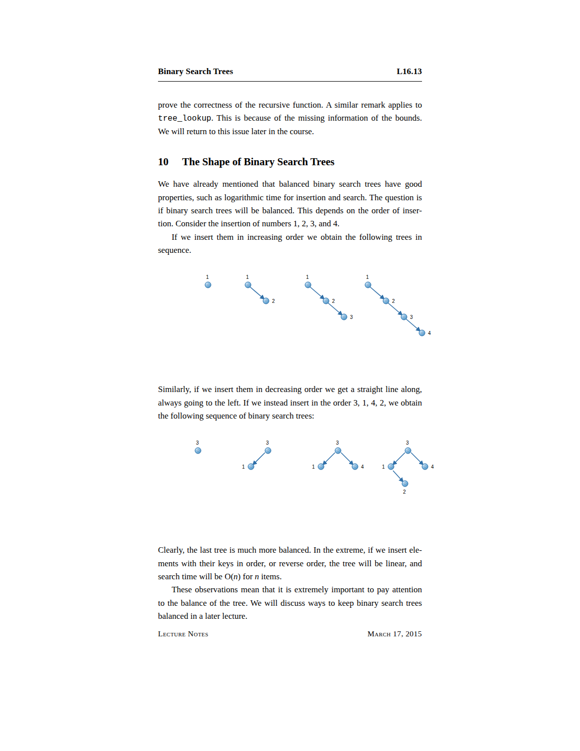Binary Search Trees L16.13
prove the correctness of the recursive function. A similar remark applies to tree_lookup. This is because of the missing information of the bounds. We will return to this issue later in the course.
10 The Shape of Binary Search Trees
We have already mentioned that balanced binary search trees have good properties, such as logarithmic time for insertion and search. The question is if binary search trees will be balanced. This depends on the order of insertion. Consider the insertion of numbers 1, 2, 3, and 4.
If we insert them in increasing order we obtain the following trees in sequence.
1 1 2 1 2 3 1 2 3 4
Similarly, if we insert them in decreasing order we get a straight line along, always going to the left. If we instead insert in the order 3, 1, 4, 2, we obtain the following sequence of binary search trees:
3 3 1 3 1 4 3 1 4 2
Clearly, the last tree is much more balanced. In the extreme, if we insert elements with their keys in order, or reverse order, the tree will be linear, and search time will be O(n) for n items.
These observations mean that it is extremely important to pay attention to the balance of the tree. We will discuss ways to keep binary search trees balanced in a later lecture.
Lecture Notes March 17, 2015